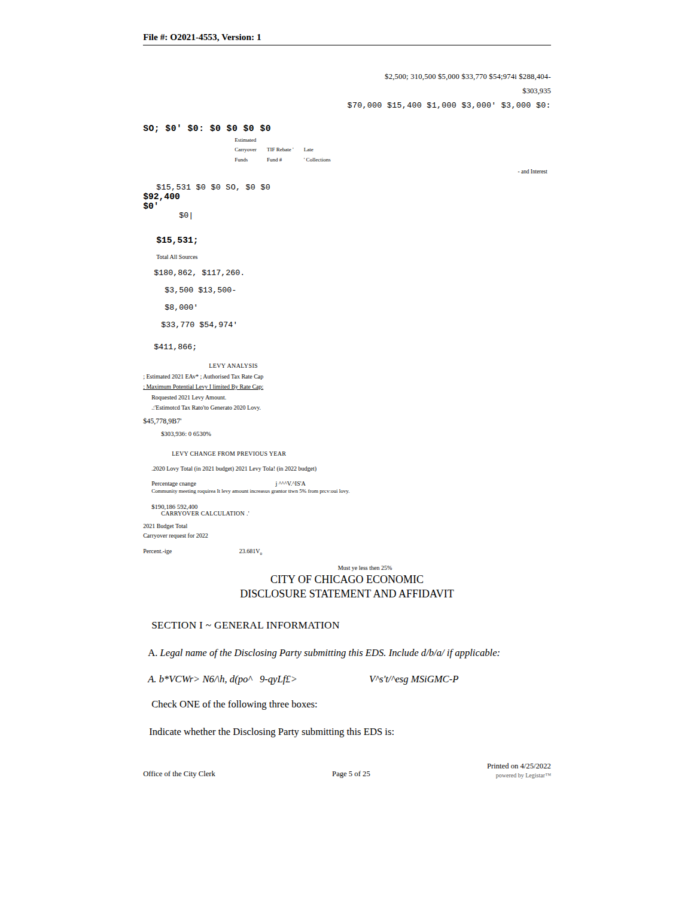File #: O2021-4553, Version: 1
$2,500; 310,500 $5,000 $33,770 $54;974i $288,404-
$303,935
$70,000 $15,400 $1,000 $3,000' $3,000 $0:
SO; $0' $0: $0 $0 $0 $0
| Estimated | | |
| Carryover | TIF Rebate ' | Late |
| Funds | Fund # | ' Collections |
- and Interest
$15,531 $0 $0 SO, $0 $0
$92,400
$0'
$0|
$15,531;
Total All Sources
$180,862, $117,260.
$3,500 $13,500-
$8,000'
$33,770 $54,974'
$411,866;
LEVY ANALYSIS
; Estimated 2021 EAv* ; Authorised Tax Rate Cap
; Maximum Potential Levy I limited By Rate Cap:
Roquested 2021 Levy Amount.
.:'Estimotcd Tax Rato'to Generato 2020 Lovy.
$45,778,9B7'
$303,936: 0 6530%
LEVY CHANGE FROM PREVIOUS YEAR
.2020 Lovy Total (in 2021 budget) 2021 Levy Tola! (in 2022 budget)
Percentage cnange j ^^^V.^IS'A
Community meeting roquirea It levy amount increasus grantor ttwn 5% from prcv:oui lovy.
$190,186 592,400
CARRYOVER CALCULATION .'
2021 Budget Total
Carryover request for 2022
Percent.-ige 23.681V0
Must ye less then 25%
CITY OF CHICAGO ECONOMIC
DISCLOSURE STATEMENT AND AFFIDAVIT
SECTION I ~ GENERAL INFORMATION
A. Legal name of the Disclosing Party submitting this EDS. Include d/b/a/ if applicable:
A. b*VCWr> N6/\h, d(po^ 9-qyLf£> V^s't/^esg MSiGMC-P
Check ONE of the following three boxes:
Indicate whether the Disclosing Party submitting this EDS is:
Office of the City Clerk
Page 5 of 25
Printed on 4/25/2022
powered by Legistar™